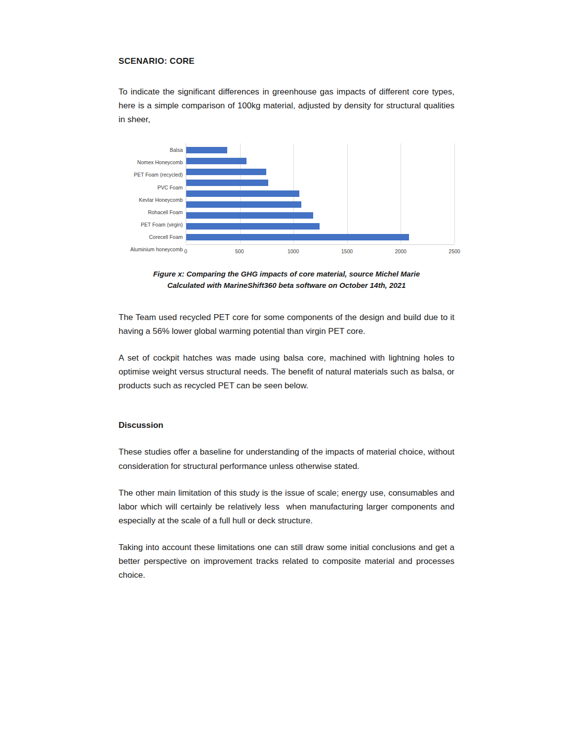SCENARIO: CORE
To indicate the significant differences in greenhouse gas impacts of different core types, here is a simple comparison of 100kg material, adjusted by density for structural qualities in sheer,
Balsa Nomex Honeycomb PET Foam (recycled) PVC Foam Kevlar Honeycomb Rohacell Foam PET Foam (virgin) Corecell Foam Aluminium honeycomb
0 500 1000 1500 2000 2500
Figure x: Comparing the GHG impacts of core material, source Michel Marie
Calculated with MarineShift360 beta software on October 14th, 2021
The Team used recycled PET core for some components of the design and build due to it having a 56% lower global warming potential than virgin PET core.
A set of cockpit hatches was made using balsa core, machined with lightning holes to optimise weight versus structural needs. The benefit of natural materials such as balsa, or products such as recycled PET can be seen below.
Discussion
These studies offer a baseline for understanding of the impacts of material choice, without consideration for structural performance unless otherwise stated.
The other main limitation of this study is the issue of scale; energy use, consumables and labor which will certainly be relatively less when manufacturing larger components and especially at the scale of a full hull or deck structure.
Taking into account these limitations one can still draw some initial conclusions and get a better perspective on improvement tracks related to composite material and processes choice.